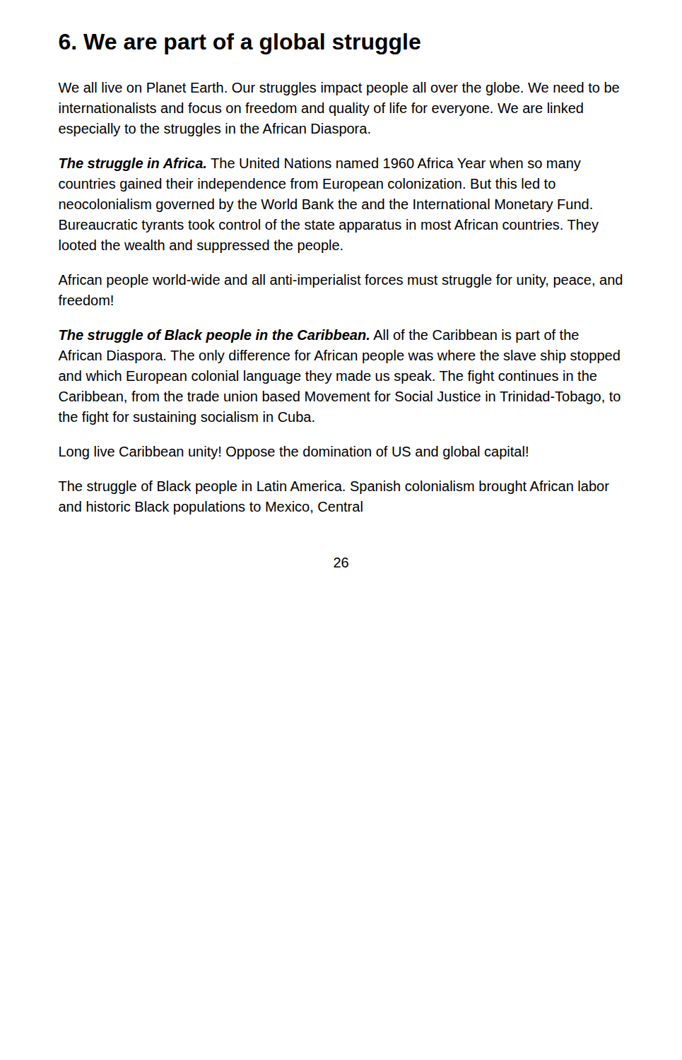6. We are part of a global struggle
We all live on Planet Earth. Our struggles impact people all over the globe. We need to be internationalists and focus on freedom and quality of life for everyone. We are linked especially to the struggles in the African Diaspora.
The struggle in Africa. The United Nations named 1960 Africa Year when so many countries gained their independence from European colonization. But this led to neocolonialism governed by the World Bank the and the International Monetary Fund. Bureaucratic tyrants took control of the state apparatus in most African countries. They looted the wealth and suppressed the people.
African people world-wide and all anti-imperialist forces must struggle for unity, peace, and freedom!
The struggle of Black people in the Caribbean. All of the Caribbean is part of the African Diaspora. The only difference for African people was where the slave ship stopped and which European colonial language they made us speak. The fight continues in the Caribbean, from the trade union based Movement for Social Justice in Trinidad-Tobago, to the fight for sustaining socialism in Cuba.
Long live Caribbean unity! Oppose the domination of US and global capital!
The struggle of Black people in Latin America. Spanish colonialism brought African labor and historic Black populations to Mexico, Central
26